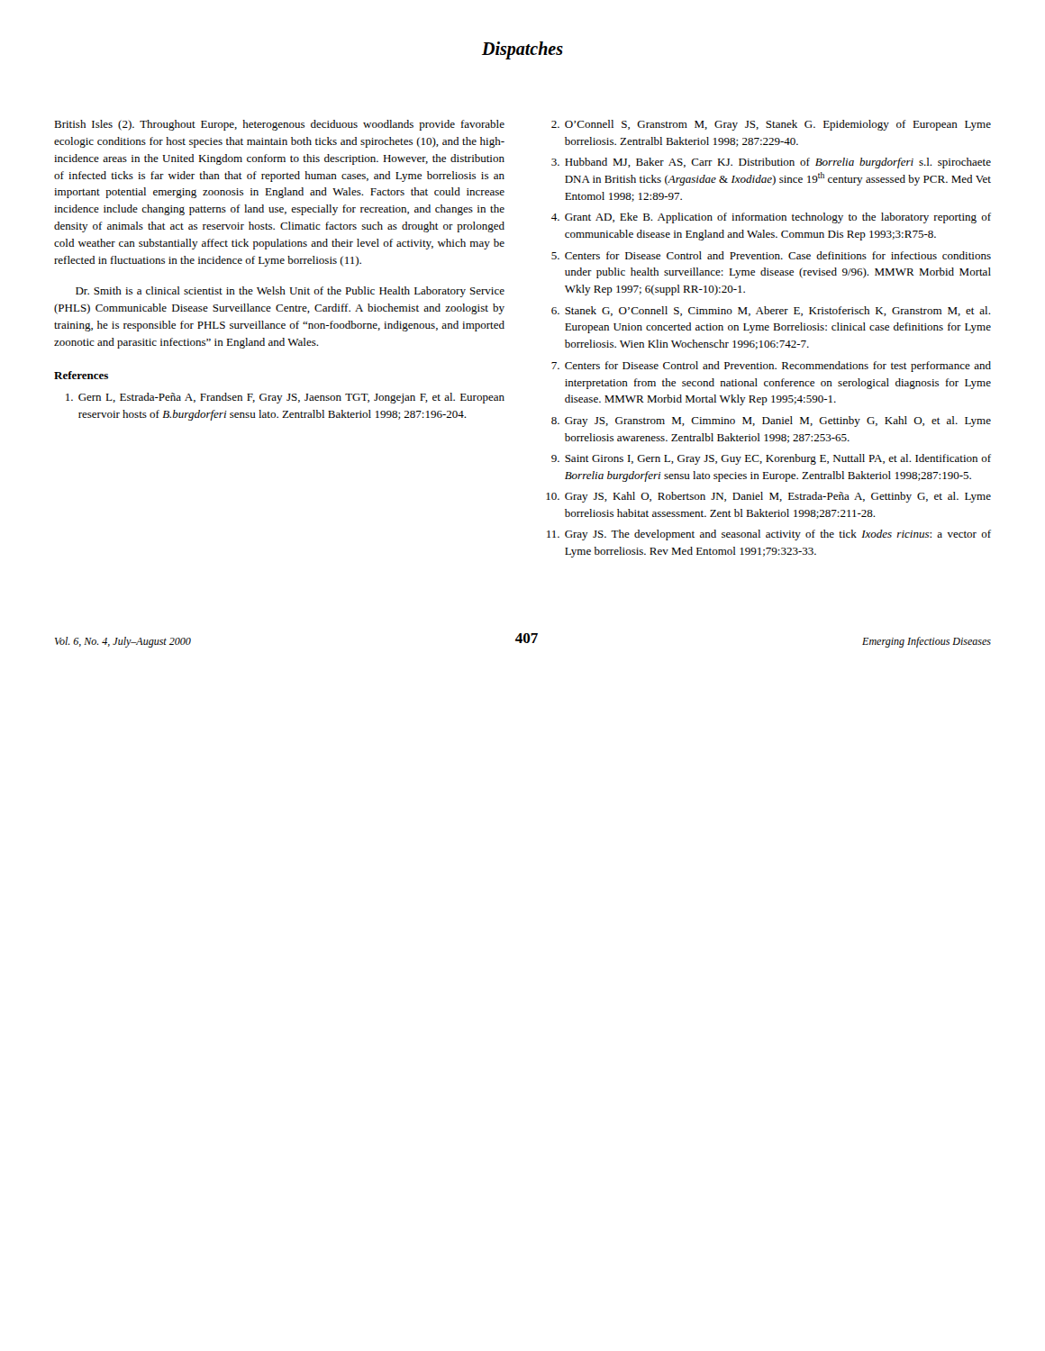Dispatches
British Isles (2). Throughout Europe, heterogenous deciduous woodlands provide favorable ecologic conditions for host species that maintain both ticks and spirochetes (10), and the high-incidence areas in the United Kingdom conform to this description. However, the distribution of infected ticks is far wider than that of reported human cases, and Lyme borreliosis is an important potential emerging zoonosis in England and Wales. Factors that could increase incidence include changing patterns of land use, especially for recreation, and changes in the density of animals that act as reservoir hosts. Climatic factors such as drought or prolonged cold weather can substantially affect tick populations and their level of activity, which may be reflected in fluctuations in the incidence of Lyme borreliosis (11).
Dr. Smith is a clinical scientist in the Welsh Unit of the Public Health Laboratory Service (PHLS) Communicable Disease Surveillance Centre, Cardiff. A biochemist and zoologist by training, he is responsible for PHLS surveillance of “non-foodborne, indigenous, and imported zoonotic and parasitic infections” in England and Wales.
References
Gern L, Estrada-Peña A, Frandsen F, Gray JS, Jaenson TGT, Jongejan F, et al. European reservoir hosts of B.burgdorferi sensu lato. Zentralbl Bakteriol 1998; 287:196-204.
O’Connell S, Granstrom M, Gray JS, Stanek G. Epidemiology of European Lyme borreliosis. Zentralbl Bakteriol 1998; 287:229-40.
Hubband MJ, Baker AS, Carr KJ. Distribution of Borrelia burgdorferi s.l. spirochaete DNA in British ticks (Argasidae & Ixodidae) since 19th century assessed by PCR. Med Vet Entomol 1998; 12:89-97.
Grant AD, Eke B. Application of information technology to the laboratory reporting of communicable disease in England and Wales. Commun Dis Rep 1993;3:R75-8.
Centers for Disease Control and Prevention. Case definitions for infectious conditions under public health surveillance: Lyme disease (revised 9/96). MMWR Morbid Mortal Wkly Rep 1997; 6(suppl RR-10):20-1.
Stanek G, O’Connell S, Cimmino M, Aberer E, Kristoferisch K, Granstrom M, et al. European Union concerted action on Lyme Borreliosis: clinical case definitions for Lyme borreliosis. Wien Klin Wochenschr 1996;106:742-7.
Centers for Disease Control and Prevention. Recommendations for test performance and interpretation from the second national conference on serological diagnosis for Lyme disease. MMWR Morbid Mortal Wkly Rep 1995;4:590-1.
Gray JS, Granstrom M, Cimmino M, Daniel M, Gettinby G, Kahl O, et al. Lyme borreliosis awareness. Zentralbl Bakteriol 1998; 287:253-65.
Saint Girons I, Gern L, Gray JS, Guy EC, Korenburg E, Nuttall PA, et al. Identification of Borrelia burgdorferi sensu lato species in Europe. Zentralbl Bakteriol 1998;287:190-5.
Gray JS, Kahl O, Robertson JN, Daniel M, Estrada-Peña A, Gettinby G, et al. Lyme borreliosis habitat assessment. Zent bl Bakteriol 1998;287:211-28.
Gray JS. The development and seasonal activity of the tick Ixodes ricinus: a vector of Lyme borreliosis. Rev Med Entomol 1991;79:323-33.
Vol. 6, No. 4, July–August 2000
407
Emerging Infectious Diseases